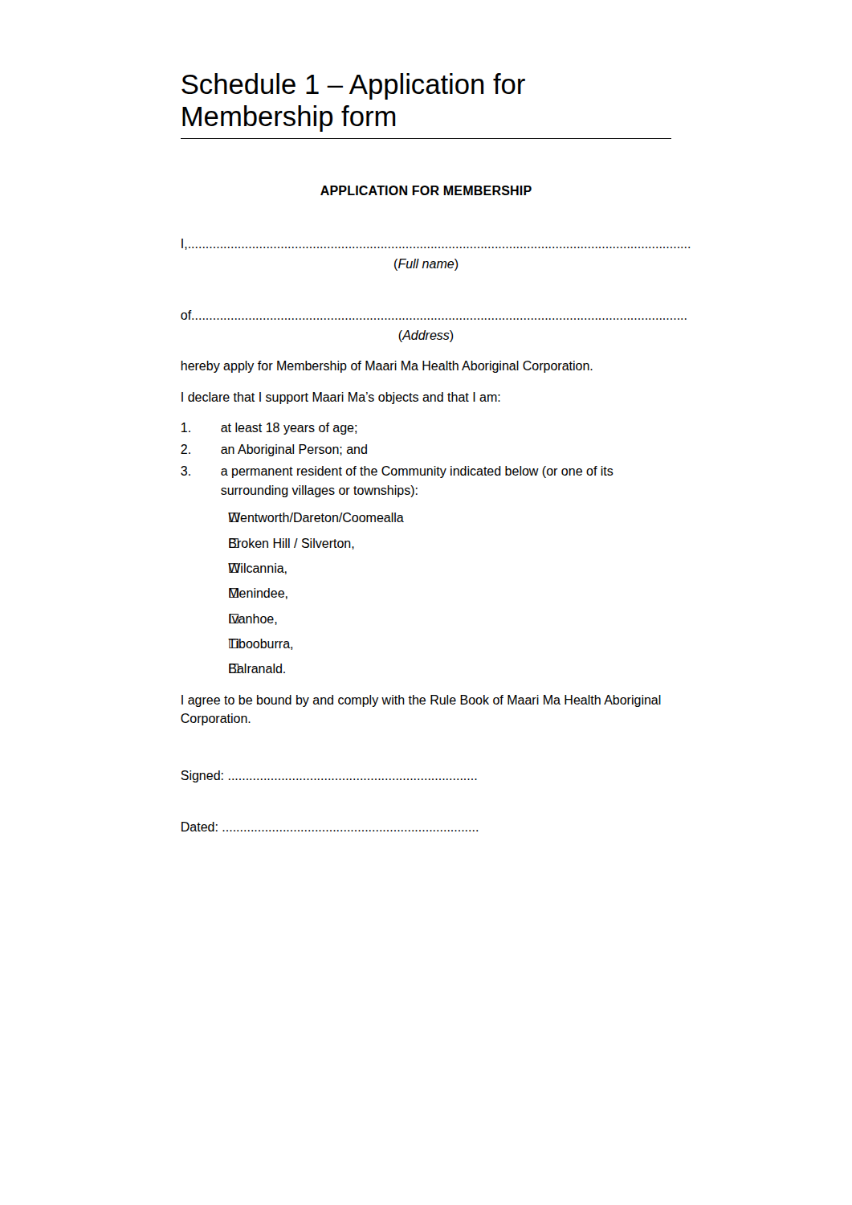Schedule 1 – Application for Membership form
APPLICATION FOR MEMBERSHIP
I,.............................................................................................................................................
(Full name)
of...........................................................................................................................................
(Address)
hereby apply for Membership of Maari Ma Health Aboriginal Corporation.
I declare that I support Maari Ma’s objects and that I am:
1.
at least 18 years of age;
2.
an Aboriginal Person; and
3.
a permanent resident of the Community indicated below (or one of its surrounding villages or townships):
☐
Wentworth/Dareton/Coomealla
☐
Broken Hill / Silverton,
☐
Wilcannia,
☐
Menindee,
☐
Ivanhoe,
☐
Tibooburra,
☐
Balranald.
I agree to be bound by and comply with the Rule Book of Maari Ma Health Aboriginal Corporation.
Signed: ......................................................................
Dated: ........................................................................